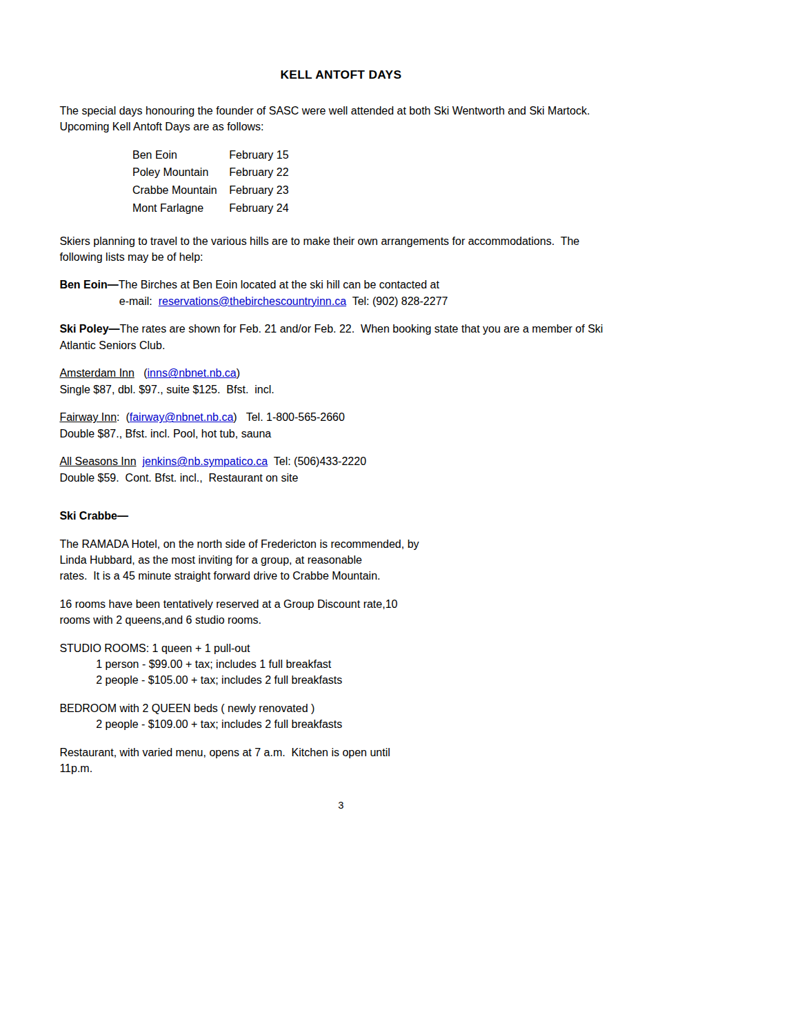KELL ANTOFT DAYS
The special days honouring the founder of SASC were well attended at both Ski Wentworth and Ski Martock. Upcoming Kell Antoft Days are as follows:
| Ben Eoin | February 15 |
| Poley Mountain | February 22 |
| Crabbe Mountain | February 23 |
| Mont Farlagne | February 24 |
Skiers planning to travel to the various hills are to make their own arrangements for accommodations. The following lists may be of help:
Ben Eoin—The Birches at Ben Eoin located at the ski hill can be contacted at
e-mail: reservations@thebirchescountryinn.ca Tel: (902) 828-2277
Ski Poley—The rates are shown for Feb. 21 and/or Feb. 22. When booking state that you are a member of Ski Atlantic Seniors Club.
Amsterdam Inn (inns@nbnet.nb.ca)
Single $87, dbl. $97., suite $125. Bfst. incl.
Fairway Inn: (fairway@nbnet.nb.ca) Tel. 1-800-565-2660
Double $87., Bfst. incl. Pool, hot tub, sauna
All Seasons Inn jenkins@nb.sympatico.ca Tel: (506)433-2220
Double $59. Cont. Bfst. incl., Restaurant on site
Ski Crabbe—
The RAMADA Hotel, on the north side of Fredericton is recommended, by
Linda Hubbard, as the most inviting for a group, at reasonable
rates. It is a 45 minute straight forward drive to Crabbe Mountain.
16 rooms have been tentatively reserved at a Group Discount rate,10
rooms with 2 queens,and 6 studio rooms.
STUDIO ROOMS: 1 queen + 1 pull-out
1 person - $99.00 + tax; includes 1 full breakfast
2 people - $105.00 + tax; includes 2 full breakfasts
BEDROOM with 2 QUEEN beds ( newly renovated )
2 people - $109.00 + tax; includes 2 full breakfasts
Restaurant, with varied menu, opens at 7 a.m. Kitchen is open until
11p.m.
3